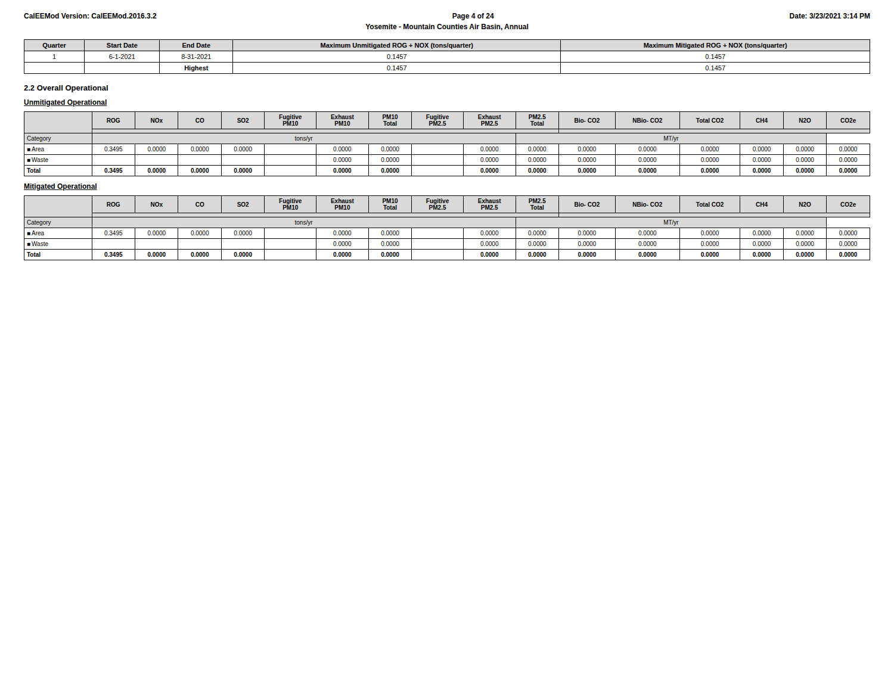CalEEMod Version: CalEEMod.2016.3.2 Page 4 of 24 Date: 3/23/2021 3:14 PM
Yosemite - Mountain Counties Air Basin, Annual
| Quarter | Start Date | End Date | Maximum Unmitigated ROG + NOX (tons/quarter) | Maximum Mitigated ROG + NOX (tons/quarter) |
| --- | --- | --- | --- | --- |
| 1 | 6-1-2021 | 8-31-2021 | 0.1457 | 0.1457 |
| | | Highest | 0.1457 | 0.1457 |
2.2 Overall Operational
Unmitigated Operational
| | ROG | NOx | CO | SO2 | Fugitive PM10 | Exhaust PM10 | PM10 Total | Fugitive PM2.5 | Exhaust PM2.5 | PM2.5 Total | Bio- CO2 | NBio- CO2 | Total CO2 | CH4 | N2O | CO2e |
| --- | --- | --- | --- | --- | --- | --- | --- | --- | --- | --- | --- | --- | --- | --- | --- | --- |
| Category | tons/yr | MT/yr |
| ■ Area | 0.3495 | 0.0000 | 0.0000 | 0.0000 | | 0.0000 | 0.0000 | | 0.0000 | 0.0000 | 0.0000 | 0.0000 | 0.0000 | 0.0000 | 0.0000 | 0.0000 |
| ■ Waste | | | | | | 0.0000 | 0.0000 | | 0.0000 | 0.0000 | 0.0000 | 0.0000 | 0.0000 | 0.0000 | 0.0000 | 0.0000 |
| Total | 0.3495 | 0.0000 | 0.0000 | 0.0000 | | 0.0000 | 0.0000 | | 0.0000 | 0.0000 | 0.0000 | 0.0000 | 0.0000 | 0.0000 | 0.0000 | 0.0000 |
Mitigated Operational
| | ROG | NOx | CO | SO2 | Fugitive PM10 | Exhaust PM10 | PM10 Total | Fugitive PM2.5 | Exhaust PM2.5 | PM2.5 Total | Bio- CO2 | NBio- CO2 | Total CO2 | CH4 | N2O | CO2e |
| --- | --- | --- | --- | --- | --- | --- | --- | --- | --- | --- | --- | --- | --- | --- | --- | --- |
| Category | tons/yr | MT/yr |
| ■ Area | 0.3495 | 0.0000 | 0.0000 | 0.0000 | | 0.0000 | 0.0000 | | 0.0000 | 0.0000 | 0.0000 | 0.0000 | 0.0000 | 0.0000 | 0.0000 | 0.0000 |
| ■ Waste | | | | | | 0.0000 | 0.0000 | | 0.0000 | 0.0000 | 0.0000 | 0.0000 | 0.0000 | 0.0000 | 0.0000 | 0.0000 |
| Total | 0.3495 | 0.0000 | 0.0000 | 0.0000 | | 0.0000 | 0.0000 | | 0.0000 | 0.0000 | 0.0000 | 0.0000 | 0.0000 | 0.0000 | 0.0000 | 0.0000 |